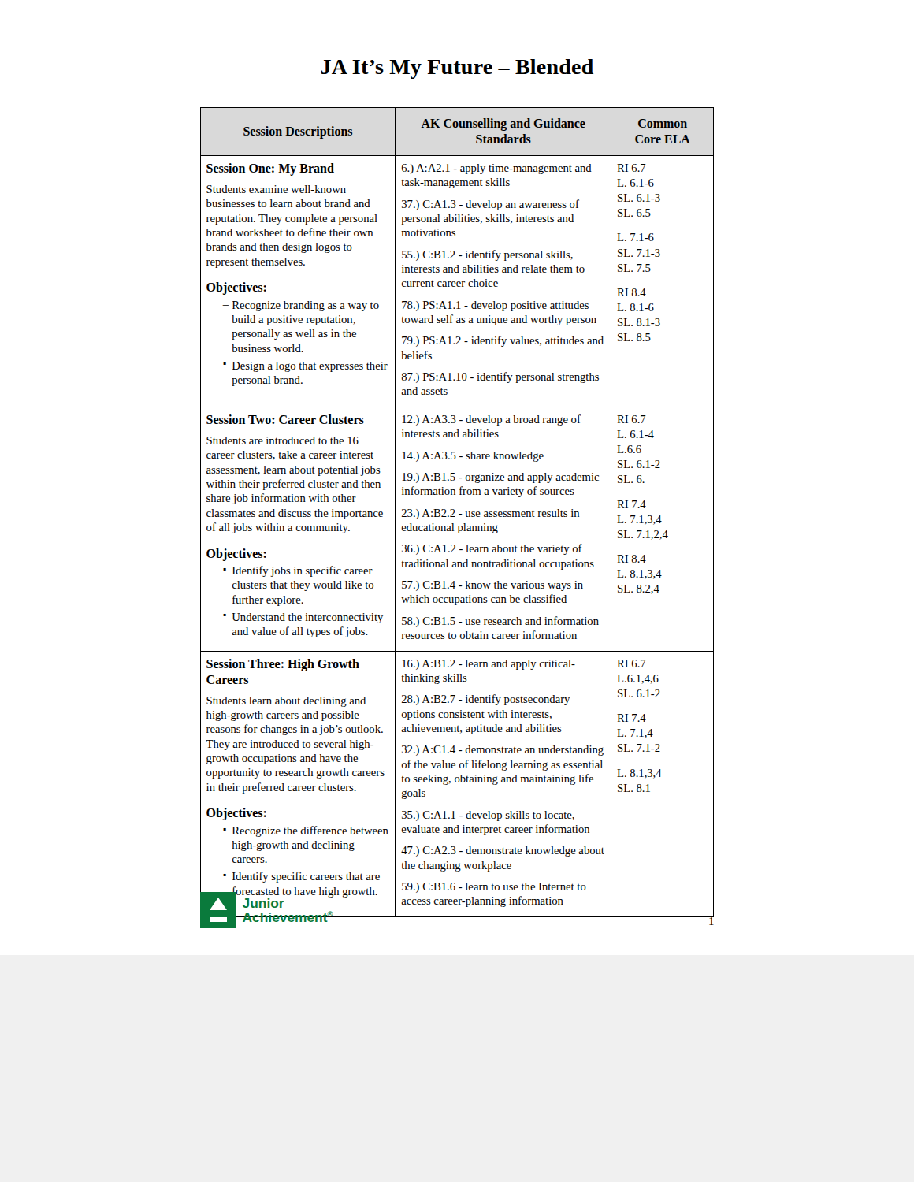JA It’s My Future – Blended
| Session Descriptions | AK Counselling and Guidance Standards | Common Core ELA |
| --- | --- | --- |
| Session One: My Brand Students examine well-known businesses to learn about brand and reputation. They complete a personal brand worksheet to define their own brands and then design logos to represent themselves. Objectives: Recognize branding as a way to build a positive reputation, personally as well as in the business world. Design a logo that expresses their personal brand. | 6.) A:A2.1 - apply time-management and task-management skills 37.) C:A1.3 - develop an awareness of personal abilities, skills, interests and motivations 55.) C:B1.2 - identify personal skills, interests and abilities and relate them to current career choice 78.) PS:A1.1 - develop positive attitudes toward self as a unique and worthy person 79.) PS:A1.2 - identify values, attitudes and beliefs 87.) PS:A1.10 - identify personal strengths and assets | RI 6.7 L. 6.1-6 SL. 6.1-3 SL. 6.5 L. 7.1-6 SL. 7.1-3 SL. 7.5 RI 8.4 L. 8.1-6 SL. 8.1-3 SL. 8.5 |
| Session Two: Career Clusters Students are introduced to the 16 career clusters, take a career interest assessment, learn about potential jobs within their preferred cluster and then share job information with other classmates and discuss the importance of all jobs within a community. Objectives: Identify jobs in specific career clusters that they would like to further explore. Understand the interconnectivity and value of all types of jobs. | 12.) A:A3.3 - develop a broad range of interests and abilities 14.) A:A3.5 - share knowledge 19.) A:B1.5 - organize and apply academic information from a variety of sources 23.) A:B2.2 - use assessment results in educational planning 36.) C:A1.2 - learn about the variety of traditional and nontraditional occupations 57.) C:B1.4 - know the various ways in which occupations can be classified 58.) C:B1.5 - use research and information resources to obtain career information | RI 6.7 L. 6.1-4 L.6.6 SL. 6.1-2 SL. 6. RI 7.4 L. 7.1,3,4 SL. 7.1,2,4 RI 8.4 L. 8.1,3,4 SL. 8.2,4 |
| Session Three: High Growth Careers Students learn about declining and high-growth careers and possible reasons for changes in a job’s outlook. They are introduced to several high-growth occupations and have the opportunity to research growth careers in their preferred career clusters. Objectives: Recognize the difference between high-growth and declining careers. Identify specific careers that are forecasted to have high growth. | 16.) A:B1.2 - learn and apply critical-thinking skills 28.) A:B2.7 - identify postsecondary options consistent with interests, achievement, aptitude and abilities 32.) A:C1.4 - demonstrate an understanding of the value of lifelong learning as essential to seeking, obtaining and maintaining life goals 35.) C:A1.1 - develop skills to locate, evaluate and interpret career information 47.) C:A2.3 - demonstrate knowledge about the changing workplace 59.) C:B1.6 - learn to use the Internet to access career-planning information | RI 6.7 L.6.1,4,6 SL. 6.1-2 RI 7.4 L. 7.1,4 SL. 7.1-2 L. 8.1,3,4 SL. 8.1 |
Junior
Achievement®
1